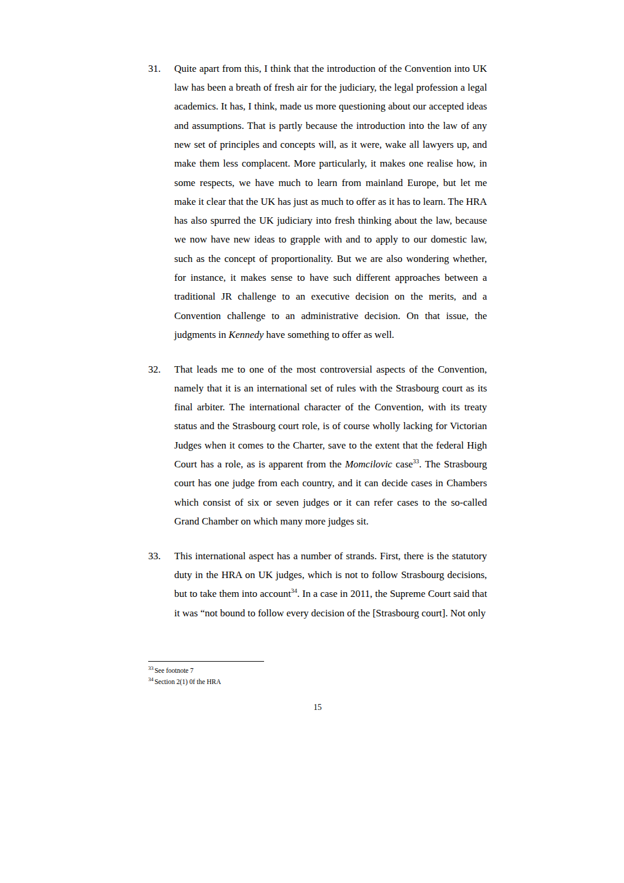31. Quite apart from this, I think that the introduction of the Convention into UK law has been a breath of fresh air for the judiciary, the legal profession a legal academics. It has, I think, made us more questioning about our accepted ideas and assumptions. That is partly because the introduction into the law of any new set of principles and concepts will, as it were, wake all lawyers up, and make them less complacent. More particularly, it makes one realise how, in some respects, we have much to learn from mainland Europe, but let me make it clear that the UK has just as much to offer as it has to learn. The HRA has also spurred the UK judiciary into fresh thinking about the law, because we now have new ideas to grapple with and to apply to our domestic law, such as the concept of proportionality. But we are also wondering whether, for instance, it makes sense to have such different approaches between a traditional JR challenge to an executive decision on the merits, and a Convention challenge to an administrative decision. On that issue, the judgments in Kennedy have something to offer as well.
32. That leads me to one of the most controversial aspects of the Convention, namely that it is an international set of rules with the Strasbourg court as its final arbiter. The international character of the Convention, with its treaty status and the Strasbourg court role, is of course wholly lacking for Victorian Judges when it comes to the Charter, save to the extent that the federal High Court has a role, as is apparent from the Momcilovic case33. The Strasbourg court has one judge from each country, and it can decide cases in Chambers which consist of six or seven judges or it can refer cases to the so-called Grand Chamber on which many more judges sit.
33. This international aspect has a number of strands. First, there is the statutory duty in the HRA on UK judges, which is not to follow Strasbourg decisions, but to take them into account34. In a case in 2011, the Supreme Court said that it was “not bound to follow every decision of the [Strasbourg court]. Not only
33See footnote 7
34Section 2(1) 0f the HRA
15